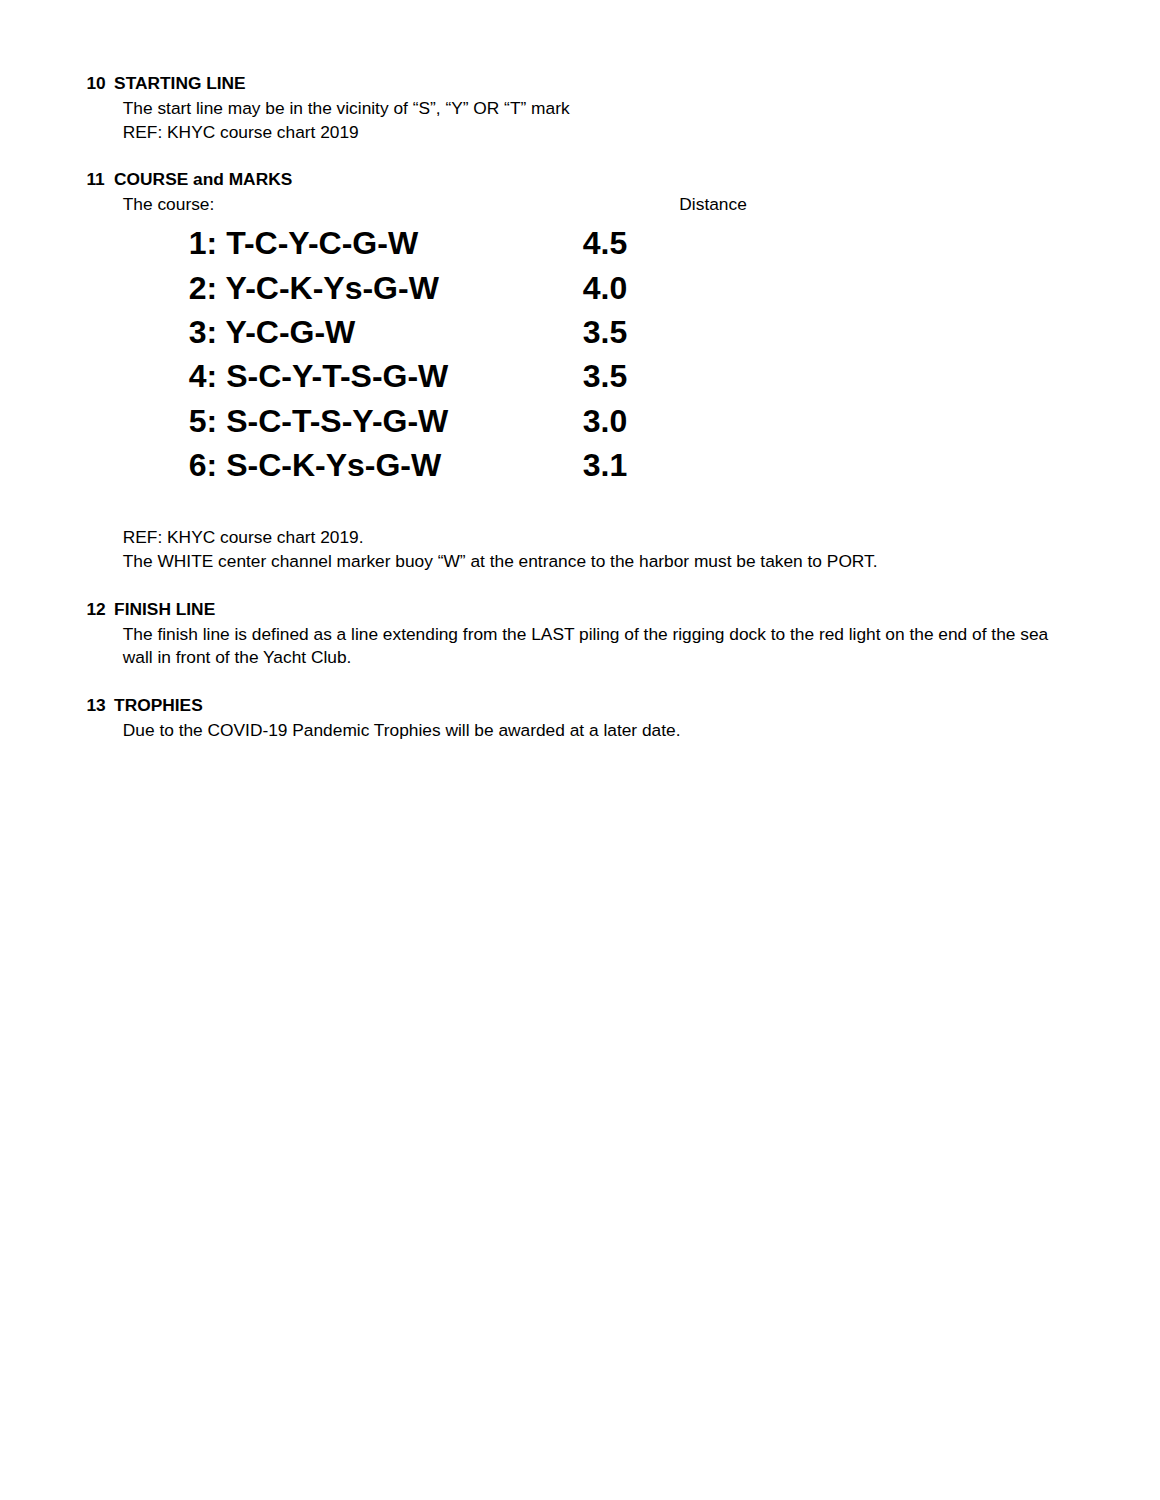10 STARTING LINE
The start line may be in the vicinity of “S”, “Y” OR “T” mark
REF: KHYC course chart 2019
11 COURSE and MARKS
The course: Distance
| 1: T-C-Y-C-G-W | 4.5 |
| 2: Y-C-K-Ys-G-W | 4.0 |
| 3: Y-C-G-W | 3.5 |
| 4: S-C-Y-T-S-G-W | 3.5 |
| 5: S-C-T-S-Y-G-W | 3.0 |
| 6: S-C-K-Ys-G-W | 3.1 |
REF: KHYC course chart 2019.
The WHITE center channel marker buoy “W” at the entrance to the harbor must be taken to PORT.
12 FINISH LINE
The finish line is defined as a line extending from the LAST piling of the rigging dock to the red light on the end of the sea wall in front of the Yacht Club.
13 TROPHIES
Due to the COVID-19 Pandemic Trophies will be awarded at a later date.